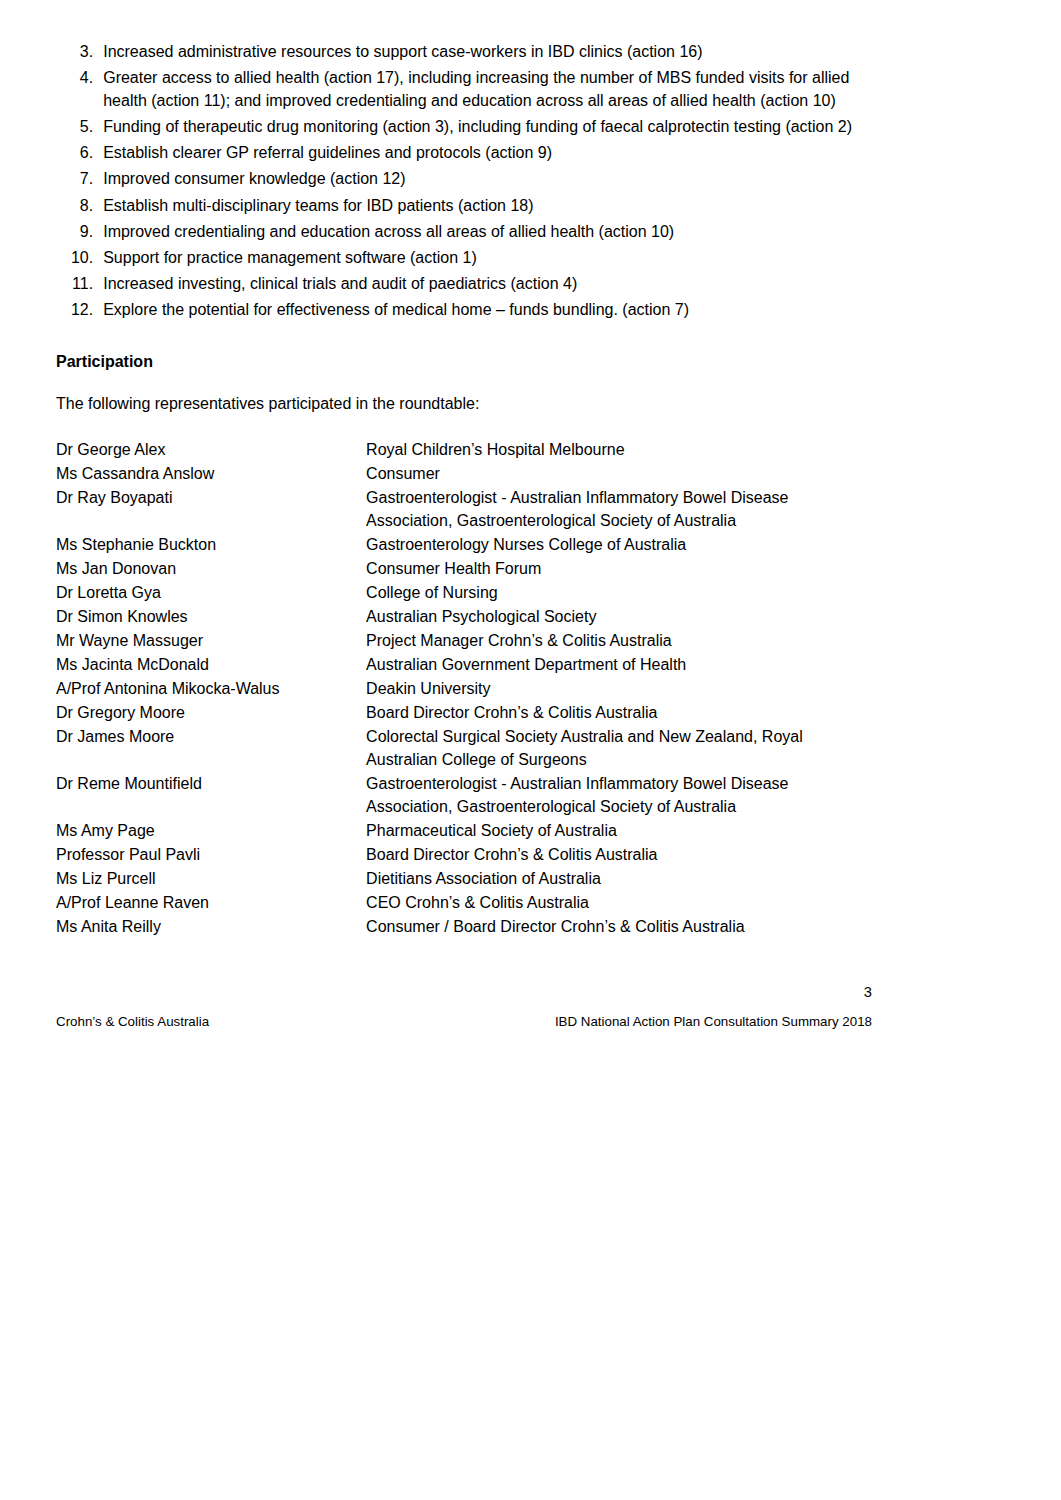Increased administrative resources to support case-workers in IBD clinics (action 16)
Greater access to allied health (action 17), including increasing the number of MBS funded visits for allied health (action 11); and improved credentialing and education across all areas of allied health (action 10)
Funding of therapeutic drug monitoring (action 3), including funding of faecal calprotectin testing (action 2)
Establish clearer GP referral guidelines and protocols (action 9)
Improved consumer knowledge (action 12)
Establish multi-disciplinary teams for IBD patients (action 18)
Improved credentialing and education across all areas of allied health (action 10)
Support for practice management software (action 1)
Increased investing, clinical trials and audit of paediatrics (action 4)
Explore the potential for effectiveness of medical home – funds bundling. (action 7)
Participation
The following representatives participated in the roundtable:
| Dr George Alex | Royal Children’s Hospital Melbourne |
| Ms Cassandra Anslow | Consumer |
| Dr Ray Boyapati | Gastroenterologist - Australian Inflammatory Bowel Disease Association, Gastroenterological Society of Australia |
| Ms Stephanie Buckton | Gastroenterology Nurses College of Australia |
| Ms Jan Donovan | Consumer Health Forum |
| Dr Loretta Gya | College of Nursing |
| Dr Simon Knowles | Australian Psychological Society |
| Mr Wayne Massuger | Project Manager Crohn’s & Colitis Australia |
| Ms Jacinta McDonald | Australian Government Department of Health |
| A/Prof Antonina Mikocka-Walus | Deakin University |
| Dr Gregory Moore | Board Director Crohn’s & Colitis Australia |
| Dr James Moore | Colorectal Surgical Society Australia and New Zealand, Royal Australian College of Surgeons |
| Dr Reme Mountifield | Gastroenterologist - Australian Inflammatory Bowel Disease Association, Gastroenterological Society of Australia |
| Ms Amy Page | Pharmaceutical Society of Australia |
| Professor Paul Pavli | Board Director Crohn’s & Colitis Australia |
| Ms Liz Purcell | Dietitians Association of Australia |
| A/Prof Leanne Raven | CEO Crohn’s & Colitis Australia |
| Ms Anita Reilly | Consumer / Board Director Crohn’s & Colitis Australia |
3
Crohn’s & Colitis Australia
IBD National Action Plan Consultation Summary 2018